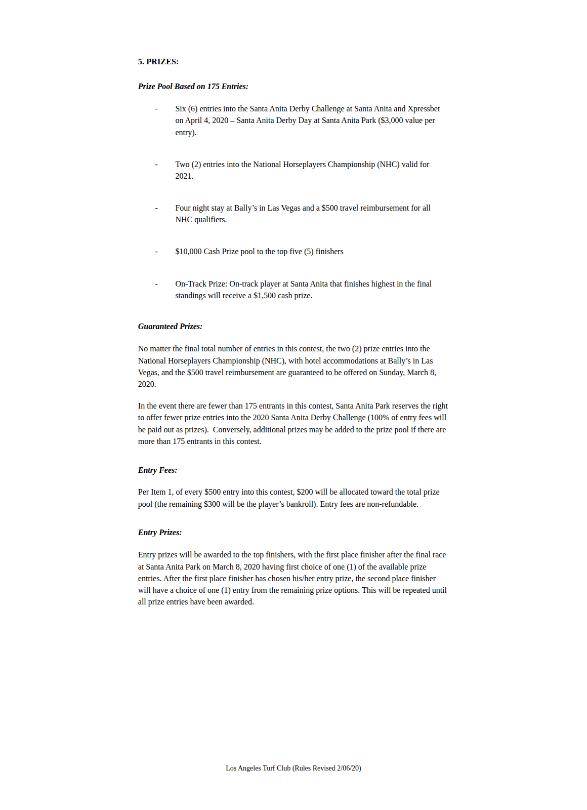5. PRIZES:
Prize Pool Based on 175 Entries:
Six (6) entries into the Santa Anita Derby Challenge at Santa Anita and Xpressbet on April 4, 2020 – Santa Anita Derby Day at Santa Anita Park ($3,000 value per entry).
Two (2) entries into the National Horseplayers Championship (NHC) valid for 2021.
Four night stay at Bally’s in Las Vegas and a $500 travel reimbursement for all NHC qualifiers.
$10,000 Cash Prize pool to the top five (5) finishers
On-Track Prize: On-track player at Santa Anita that finishes highest in the final standings will receive a $1,500 cash prize.
Guaranteed Prizes:
No matter the final total number of entries in this contest, the two (2) prize entries into the National Horseplayers Championship (NHC), with hotel accommodations at Bally’s in Las Vegas, and the $500 travel reimbursement are guaranteed to be offered on Sunday, March 8, 2020.
In the event there are fewer than 175 entrants in this contest, Santa Anita Park reserves the right to offer fewer prize entries into the 2020 Santa Anita Derby Challenge (100% of entry fees will be paid out as prizes). Conversely, additional prizes may be added to the prize pool if there are more than 175 entrants in this contest.
Entry Fees:
Per Item 1, of every $500 entry into this contest, $200 will be allocated toward the total prize pool (the remaining $300 will be the player’s bankroll). Entry fees are non-refundable.
Entry Prizes:
Entry prizes will be awarded to the top finishers, with the first place finisher after the final race at Santa Anita Park on March 8, 2020 having first choice of one (1) of the available prize entries. After the first place finisher has chosen his/her entry prize, the second place finisher will have a choice of one (1) entry from the remaining prize options. This will be repeated until all prize entries have been awarded.
Los Angeles Turf Club (Rules Revised 2/06/20)